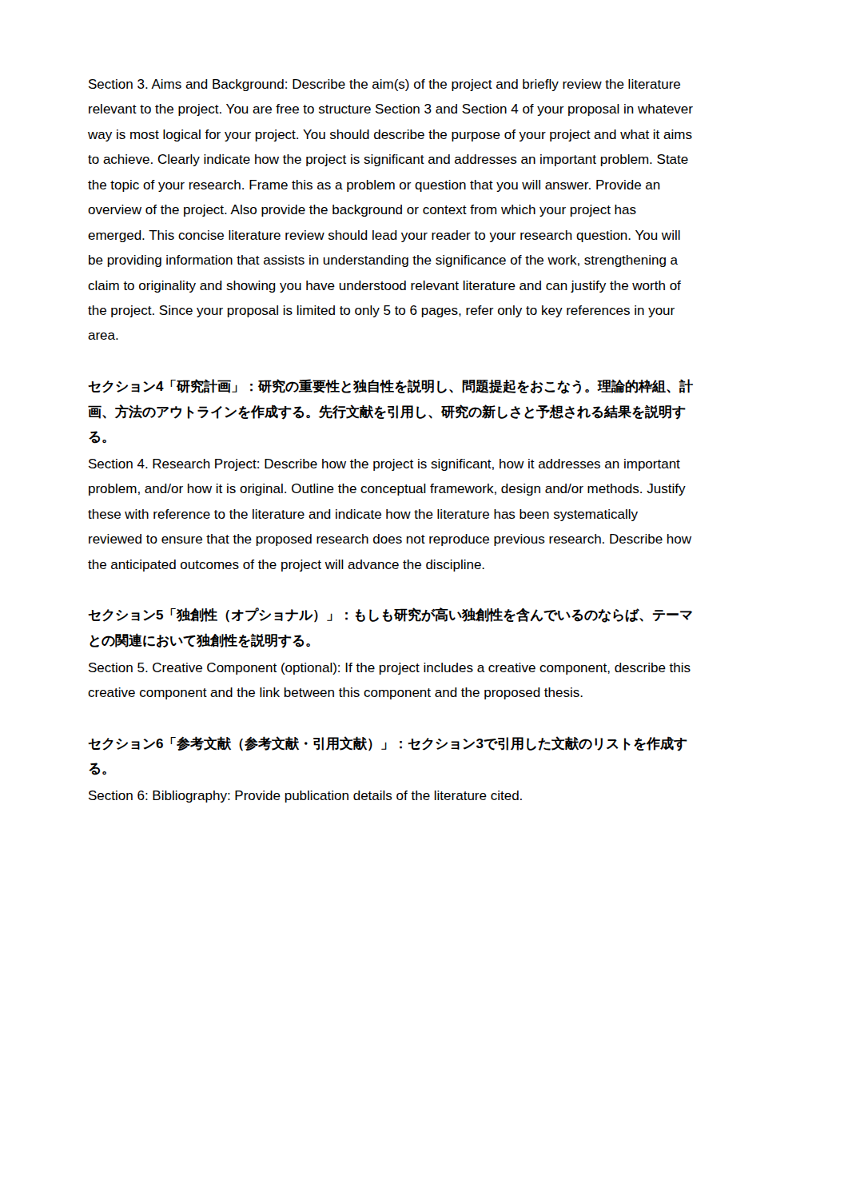Section 3. Aims and Background: Describe the aim(s) of the project and briefly review the literature relevant to the project. You are free to structure Section 3 and Section 4 of your proposal in whatever way is most logical for your project. You should describe the purpose of your project and what it aims to achieve. Clearly indicate how the project is significant and addresses an important problem. State the topic of your research. Frame this as a problem or question that you will answer. Provide an overview of the project. Also provide the background or context from which your project has emerged. This concise literature review should lead your reader to your research question. You will be providing information that assists in understanding the significance of the work, strengthening a claim to originality and showing you have understood relevant literature and can justify the worth of the project. Since your proposal is limited to only 5 to 6 pages, refer only to key references in your area.
セクション4「研究計画」：研究の重要性と独自性を説明し、問題提起をおこなう。理論的枠組、計画、方法のアウトラインを作成する。先行文献を引用し、研究の新しさと予想される結果を説明する。
Section 4. Research Project: Describe how the project is significant, how it addresses an important problem, and/or how it is original. Outline the conceptual framework, design and/or methods. Justify these with reference to the literature and indicate how the literature has been systematically reviewed to ensure that the proposed research does not reproduce previous research. Describe how the anticipated outcomes of the project will advance the discipline.
セクション5「独創性（オプショナル）」：もしも研究が高い独創性を含んでいるのならば、テーマとの関連において独創性を説明する。
Section 5. Creative Component (optional): If the project includes a creative component, describe this creative component and the link between this component and the proposed thesis.
セクション6「参考文献（参考文献・引用文献）」：セクション3で引用した文献のリストを作成する。
Section 6: Bibliography: Provide publication details of the literature cited.